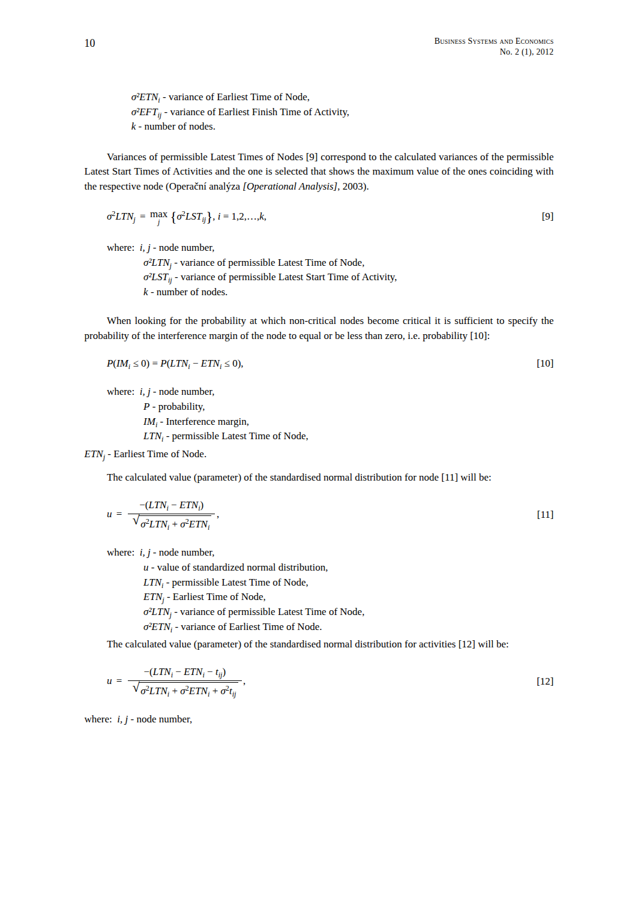10
Business Systems and Economics No. 2 (1), 2012
σ²ETNi - variance of Earliest Time of Node,
σ²EFTij - variance of Earliest Finish Time of Activity,
k - number of nodes.
Variances of permissible Latest Times of Nodes [9] correspond to the calculated variances of the permissible Latest Start Times of Activities and the one is selected that shows the maximum value of the ones coinciding with the respective node (Operační analýza [Operational Analysis], 2003).
σ2LTNj = max j {σ2LSTij}, i = 1,2,…,k, [9]
where: i, j - node number,
σ²LTNj - variance of permissible Latest Time of Node,
σ²LSTij - variance of permissible Latest Start Time of Activity,
k - number of nodes.
When looking for the probability at which non-critical nodes become critical it is sufficient to specify the probability of the interference margin of the node to equal or be less than zero, i.e. probability [10]:
P(IMi ≤ 0) = P(LTNi − ETNi ≤ 0), [10]
where: i, j - node number,
P - probability,
IMi - Interference margin,
LTNi - permissible Latest Time of Node,
ETNj - Earliest Time of Node.
The calculated value (parameter) of the standardised normal distribution for node [11] will be:
u = −(LTNi − ETNi) σ2LTNi + σ2ETNi , [11]
where: i, j - node number,
u - value of standardized normal distribution,
LTNi - permissible Latest Time of Node,
ETNj - Earliest Time of Node,
σ²LTNj - variance of permissible Latest Time of Node,
σ²ETNi - variance of Earliest Time of Node.
The calculated value (parameter) of the standardised normal distribution for activities [12] will be:
u = −(LTNi − ETNi − tij) σ2LTNi + σ2ETNi + σ2tij , [12]
where: i, j - node number,